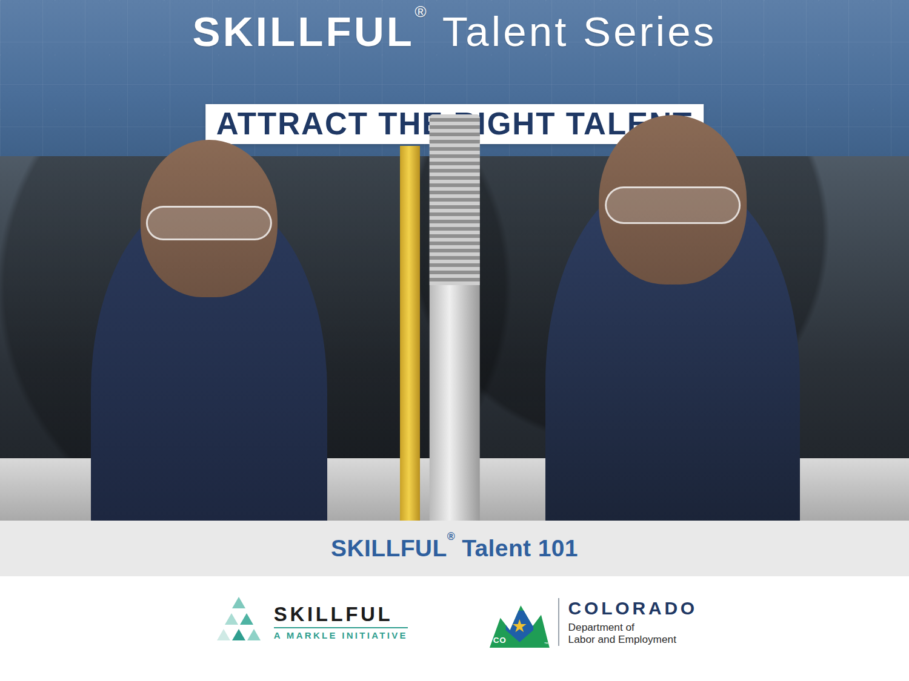SKILLFUL® Talent Series
ATTRACT THE RIGHT TALENT
SKILLFUL® Talent 101
SKILLFUL A MARKLE INITIATIVE
CDLE CO ™
COLORADO Department of
Labor and Employment